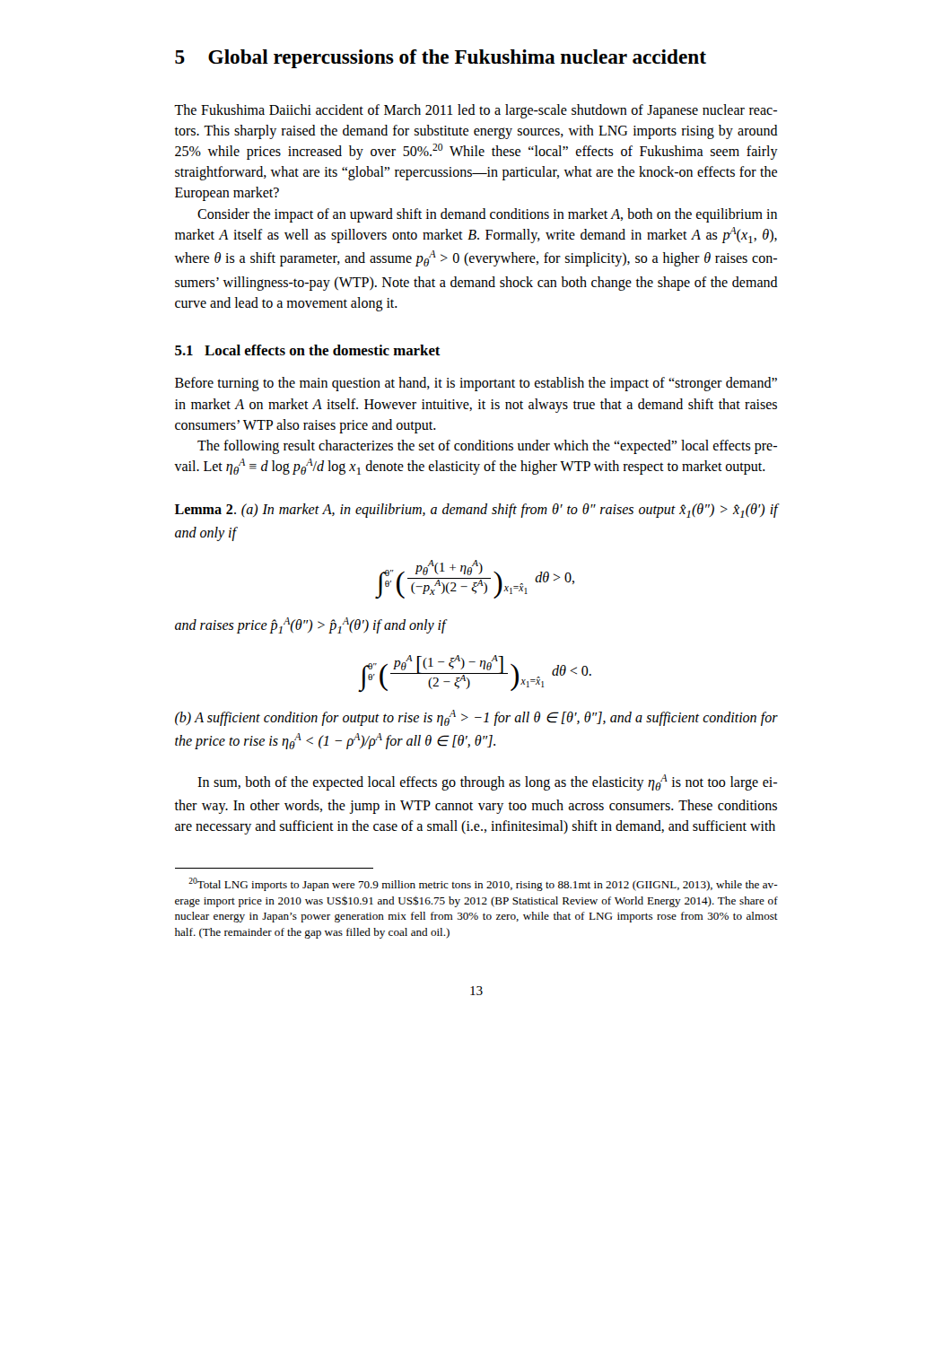5 Global repercussions of the Fukushima nuclear accident
The Fukushima Daiichi accident of March 2011 led to a large-scale shutdown of Japanese nuclear reactors. This sharply raised the demand for substitute energy sources, with LNG imports rising by around 25% while prices increased by over 50%.20 While these “local” effects of Fukushima seem fairly straightforward, what are its “global” repercussions—in particular, what are the knock-on effects for the European market?
Consider the impact of an upward shift in demand conditions in market A, both on the equilibrium in market A itself as well as spillovers onto market B. Formally, write demand in market A as pA(x1, θ), where θ is a shift parameter, and assume pθA > 0 (everywhere, for simplicity), so a higher θ raises consumers’ willingness-to-pay (WTP). Note that a demand shock can both change the shape of the demand curve and lead to a movement along it.
5.1 Local effects on the domestic market
Before turning to the main question at hand, it is important to establish the impact of “stronger demand” in market A on market A itself. However intuitive, it is not always true that a demand shift that raises consumers’ WTP also raises price and output.
The following result characterizes the set of conditions under which the “expected” local effects prevail. Let ηθA ≡ d log pθA/d log x1 denote the elasticity of the higher WTP with respect to market output.
Lemma 2. (a) In market A, in equilibrium, a demand shift from θ′ to θ″ raises output x̂1(θ″) > x̂1(θ′) if and only if
∫θ″θ′(pθA(1 + ηθA)(−pxA)(2 − ξA)) x1=x̂1 dθ > 0,
and raises price p̂1A(θ″) > p̂1A(θ′) if and only if
∫θ″θ′(pθA [(1 − ξA) − ηθA](2 − ξA)) x1=x̂1 dθ < 0.
(b) A sufficient condition for output to rise is ηθA > −1 for all θ ∈ [θ′, θ″], and a sufficient condition for the price to rise is ηθA < (1 − ρA)/ρA for all θ ∈ [θ′, θ″].
In sum, both of the expected local effects go through as long as the elasticity ηθA is not too large either way. In other words, the jump in WTP cannot vary too much across consumers. These conditions are necessary and sufficient in the case of a small (i.e., infinitesimal) shift in demand, and sufficient with
20Total LNG imports to Japan were 70.9 million metric tons in 2010, rising to 88.1mt in 2012 (GIIGNL, 2013), while the average import price in 2010 was US$10.91 and US$16.75 by 2012 (BP Statistical Review of World Energy 2014). The share of nuclear energy in Japan’s power generation mix fell from 30% to zero, while that of LNG imports rose from 30% to almost half. (The remainder of the gap was filled by coal and oil.)
13